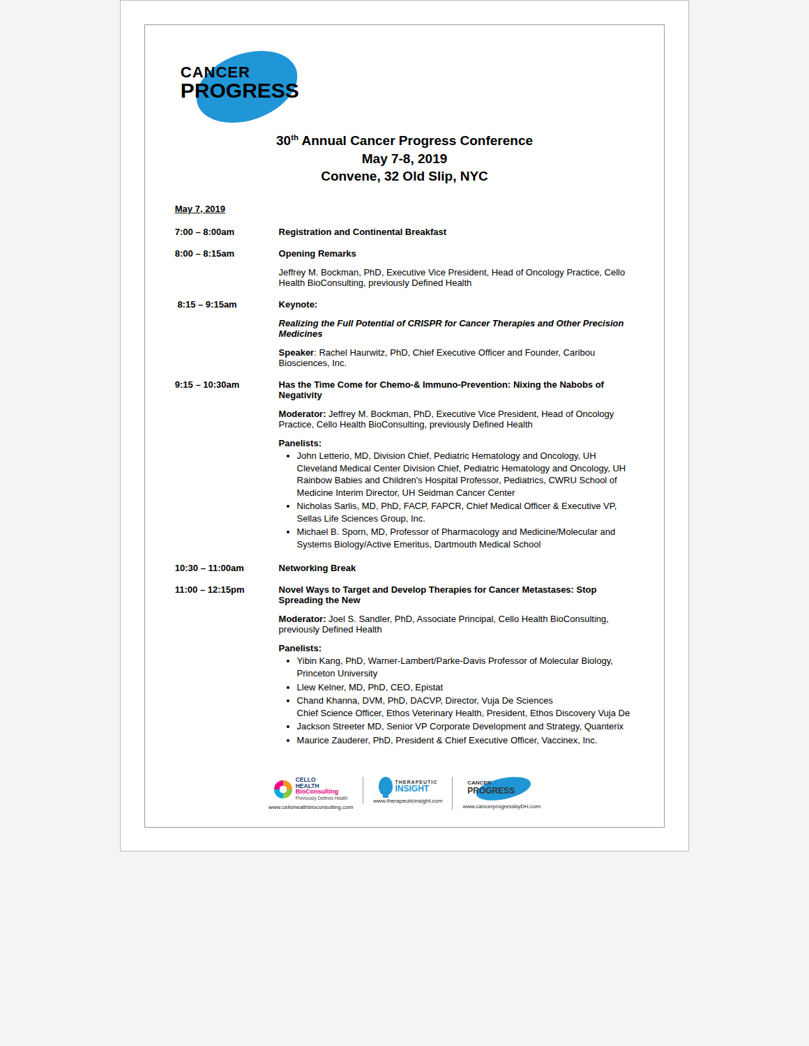CANCER
PROGRESS
30th Annual Cancer Progress Conference
May 7-8, 2019
Convene, 32 Old Slip, NYC
May 7, 2019
| 7:00 – 8:00am | Registration and Continental Breakfast |
| 8:00 – 8:15am | Opening Remarks Jeffrey M. Bockman, PhD, Executive Vice President, Head of Oncology Practice, Cello Health BioConsulting, previously Defined Health |
| 8:15 – 9:15am | Keynote: Realizing the Full Potential of CRISPR for Cancer Therapies and Other Precision Medicines Speaker : Rachel Haurwitz, PhD, Chief Executive Officer and Founder, Caribou Biosciences, Inc. |
| 9:15 – 10:30am | Has the Time Come for Chemo-& Immuno-Prevention: Nixing the Nabobs of Negativity Moderator: Jeffrey M. Bockman, PhD, Executive Vice President, Head of Oncology Practice, Cello Health BioConsulting, previously Defined Health Panelists: John Letterio, MD, Division Chief, Pediatric Hematology and Oncology, UH Cleveland Medical Center Division Chief, Pediatric Hematology and Oncology, UH Rainbow Babies and Children's Hospital Professor, Pediatrics, CWRU School of Medicine Interim Director, UH Seidman Cancer Center Nicholas Sarlis, MD, PhD, FACP, FAPCR, Chief Medical Officer & Executive VP, Sellas Life Sciences Group, Inc. Michael B. Sporn, MD, Professor of Pharmacology and Medicine/Molecular and Systems Biology/Active Emeritus, Dartmouth Medical School |
| 10:30 – 11:00am | Networking Break |
| 11:00 – 12:15pm | Novel Ways to Target and Develop Therapies for Cancer Metastases: Stop Spreading the New Moderator: Joel S. Sandler, PhD, Associate Principal, Cello Health BioConsulting, previously Defined Health Panelists: Yibin Kang, PhD, Warner-Lambert/Parke-Davis Professor of Molecular Biology, Princeton University Llew Kelner, MD, PhD, CEO, Epistat Chand Khanna, DVM, PhD, DACVP, Director, Vuja De Sciences Chief Science Officer, Ethos Veterinary Health, President, Ethos Discovery Vuja De Jackson Streeter MD, Senior VP Corporate Development and Strategy, Quanterix Maurice Zauderer, PhD, President & Chief Executive Officer, Vaccinex, Inc. |
CELLO
HEALTH
BioConsulting
Previously Defined Health
www.cellohealthbioconsulting.com
THERAPEUTIC
INSIGHT
www.therapeuticinsight.com
CANCER
PROGRESS
www.cancerprogressbyDH.com